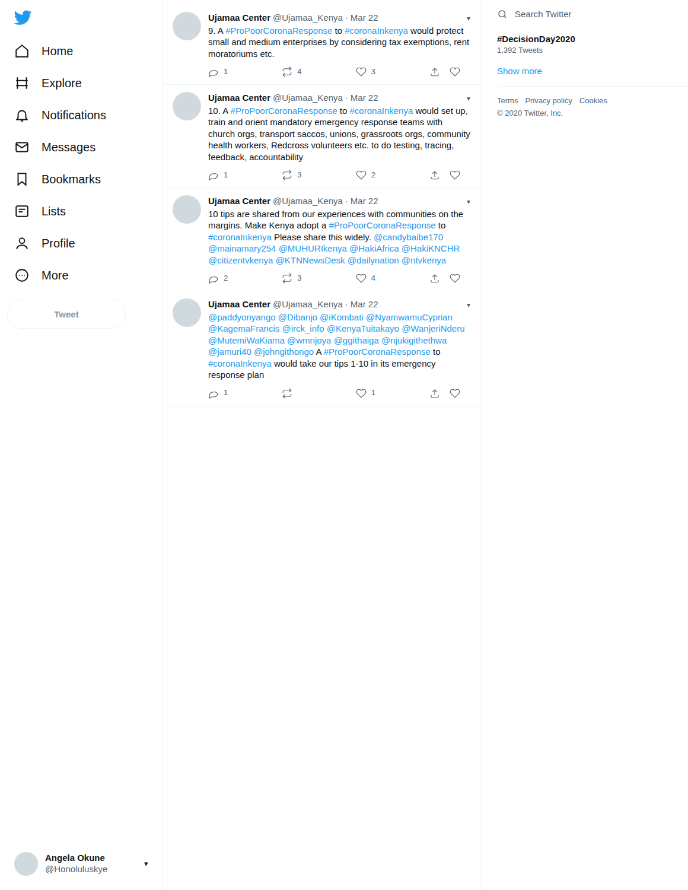Home
Explore
Notifications
Messages
Bookmarks
Lists
Profile
More
Tweet
Angela Okune
@Honoluluskye
▾
Ujamaa Center @Ujamaa_Kenya · Mar 22 ▾
9. A #ProPoorCoronaResponse to #coronaInkenya would protect small and medium enterprises by considering tax exemptions, rent moratoriums etc.
1 4 3
Ujamaa Center @Ujamaa_Kenya · Mar 22 ▾
10. A #ProPoorCoronaResponse to #coronaInkenya would set up, train and orient mandatory emergency response teams with church orgs, transport saccos, unions, grassroots orgs, community health workers, Redcross volunteers etc. to do testing, tracing, feedback, accountability
1 3 2
Ujamaa Center @Ujamaa_Kenya · Mar 22 ▾
10 tips are shared from our experiences with communities on the margins. Make Kenya adopt a #ProPoorCoronaResponse to #coronaInkenya Please share this widely. @candybaibe170 @mainamary254 @MUHURIkenya @HakiAfrica @HakiKNCHR @citizentvkenya @KTNNewsDesk @dailynation @ntvkenya
2 3 4
Ujamaa Center @Ujamaa_Kenya · Mar 22 ▾
@paddyonyango @Dibanjo @iKombati @NyamwamuCyprian @KagemaFrancis @irck_info @KenyaTuitakayo @WanjeriNderu @MutemiWaKiama @wmnjoya @ggithaiga @njukigithethwa @jamuri40 @johngithongo A #ProPoorCoronaResponse to #coronaInkenya would take our tips 1-10 in its emergency response plan
1 1
Search Twitter
#DecisionDay2020
1,392 Tweets
Show more
Terms Privacy policy Cookies
© 2020 Twitter, Inc.